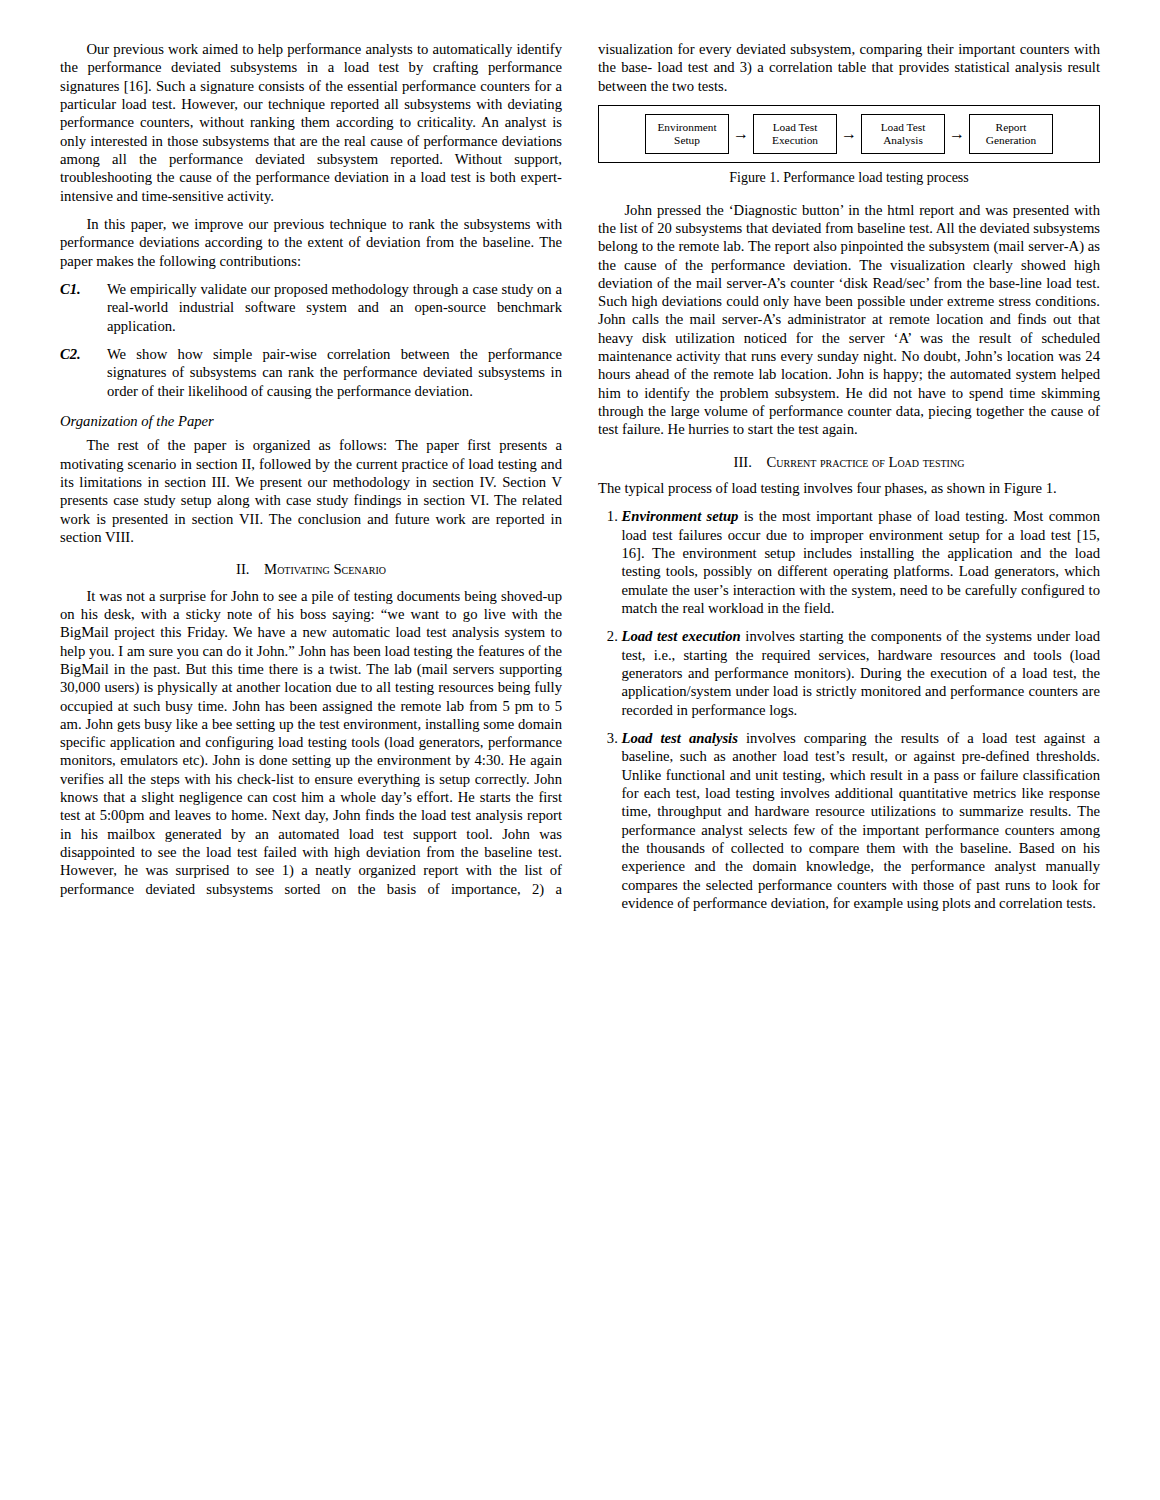Our previous work aimed to help performance analysts to automatically identify the performance deviated subsystems in a load test by crafting performance signatures [16]. Such a signature consists of the essential performance counters for a particular load test. However, our technique reported all subsystems with deviating performance counters, without ranking them according to criticality. An analyst is only interested in those subsystems that are the real cause of performance deviations among all the performance deviated subsystem reported. Without support, troubleshooting the cause of the performance deviation in a load test is both expert-intensive and time-sensitive activity.
In this paper, we improve our previous technique to rank the subsystems with performance deviations according to the extent of deviation from the baseline. The paper makes the following contributions:
C1.
We empirically validate our proposed methodology through a case study on a real-world industrial software system and an open-source benchmark application.
C2.
We show how simple pair-wise correlation between the performance signatures of subsystems can rank the performance deviated subsystems in order of their likelihood of causing the performance deviation.
Organization of the Paper
The rest of the paper is organized as follows: The paper first presents a motivating scenario in section II, followed by the current practice of load testing and its limitations in section III. We present our methodology in section IV. Section V presents case study setup along with case study findings in section VI. The related work is presented in section VII. The conclusion and future work are reported in section VIII.
II. Motivating Scenario
It was not a surprise for John to see a pile of testing documents being shoved-up on his desk, with a sticky note of his boss saying: “we want to go live with the BigMail project this Friday. We have a new automatic load test analysis system to help you. I am sure you can do it John.” John has been load testing the features of the BigMail in the past. But this time there is a twist. The lab (mail servers supporting 30,000 users) is physically at another location due to all testing resources being fully occupied at such busy time. John has been assigned the remote lab from 5 pm to 5 am. John gets busy like a bee setting up the test environment, installing some domain specific application and configuring load testing tools (load generators, performance monitors, emulators etc). John is done setting up the environment by 4:30. He again verifies all the steps with his check-list to ensure everything is setup correctly. John knows that a slight negligence can cost him a whole day’s effort. He starts the first test at 5:00pm and leaves to home. Next day, John finds the load test analysis report in his mailbox generated by an automated load test support tool. John was disappointed to see the load test failed with high deviation from the baseline test. However, he was surprised to see 1) a neatly organized report with the list of performance deviated subsystems sorted on the basis of importance, 2) a visualization for every deviated subsystem, comparing their important counters with the base- load test and 3) a correlation table that provides statistical analysis result between the two tests.
Environment
Setup
→
Load Test
Execution
→
Load Test
Analysis
→
Report
Generation
Figure 1. Performance load testing process
John pressed the ‘Diagnostic button’ in the html report and was presented with the list of 20 subsystems that deviated from baseline test. All the deviated subsystems belong to the remote lab. The report also pinpointed the subsystem (mail server-A) as the cause of the performance deviation. The visualization clearly showed high deviation of the mail server-A’s counter ‘disk Read/sec’ from the base-line load test. Such high deviations could only have been possible under extreme stress conditions. John calls the mail server-A’s administrator at remote location and finds out that heavy disk utilization noticed for the server ‘A’ was the result of scheduled maintenance activity that runs every sunday night. No doubt, John’s location was 24 hours ahead of the remote lab location. John is happy; the automated system helped him to identify the problem subsystem. He did not have to spend time skimming through the large volume of performance counter data, piecing together the cause of test failure. He hurries to start the test again.
III. Current practice of Load testing
The typical process of load testing involves four phases, as shown in Figure 1.
Environment setup is the most important phase of load testing. Most common load test failures occur due to improper environment setup for a load test [15, 16]. The environment setup includes installing the application and the load testing tools, possibly on different operating platforms. Load generators, which emulate the user’s interaction with the system, need to be carefully configured to match the real workload in the field.
Load test execution involves starting the components of the systems under load test, i.e., starting the required services, hardware resources and tools (load generators and performance monitors). During the execution of a load test, the application/system under load is strictly monitored and performance counters are recorded in performance logs.
Load test analysis involves comparing the results of a load test against a baseline, such as another load test’s result, or against pre-defined thresholds. Unlike functional and unit testing, which result in a pass or failure classification for each test, load testing involves additional quantitative metrics like response time, throughput and hardware resource utilizations to summarize results. The performance analyst selects few of the important performance counters among the thousands of collected to compare them with the baseline. Based on his experience and the domain knowledge, the performance analyst manually compares the selected performance counters with those of past runs to look for evidence of performance deviation, for example using plots and correlation tests.